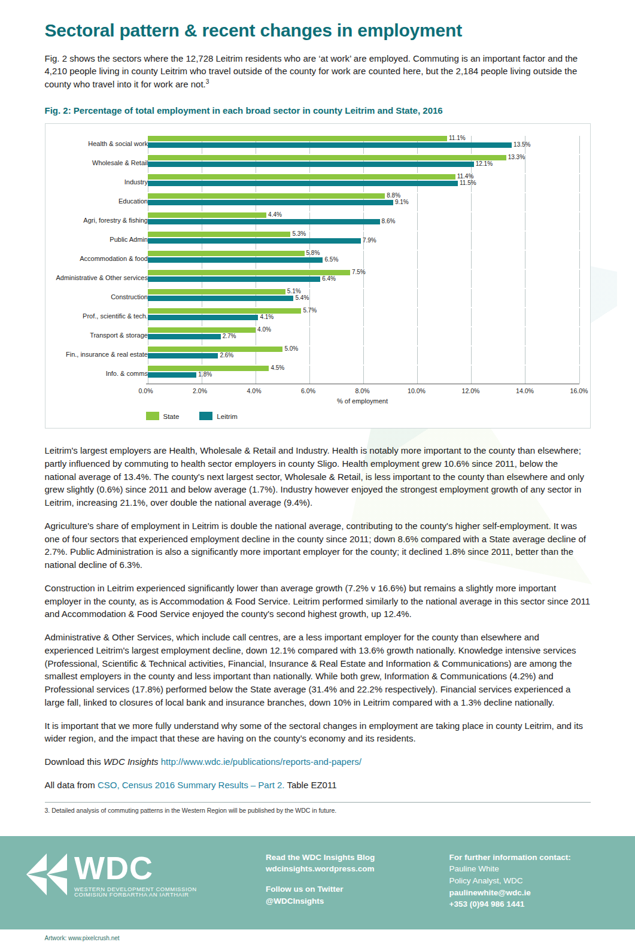Sectoral pattern & recent changes in employment
Fig. 2 shows the sectors where the 12,728 Leitrim residents who are ‘at work’ are employed. Commuting is an important factor and the 4,210 people living in county Leitrim who travel outside of the county for work are counted here, but the 2,184 people living outside the county who travel into it for work are not.3
Fig. 2: Percentage of total employment in each broad sector in county Leitrim and State, 2016
| Health & social work | 11.1% 13.5% |
| Wholesale & Retail | 13.3% 12.1% |
| Industry | 11.4% 11.5% |
| Education | 8.8% 9.1% |
| Agri, forestry & fishing | 4.4% 8.6% |
| Public Admin | 5.3% 7.9% |
| Accommodation & food | 5.8% 6.5% |
| Administrative & Other services | 7.5% 6.4% |
| Construction | 5.1% 5.4% |
| Prof., scientific & tech. | 5.7% 4.1% |
| Transport & storage | 4.0% 2.7% |
| Fin., insurance & real estate | 5.0% 2.6% |
| Info. & comms | 4.5% 1.8% |
0.0% 2.0% 4.0% 6.0% 8.0% 10.0% 12.0% 14.0% 16.0%
% of employment
State Leitrim
Leitrim's largest employers are Health, Wholesale & Retail and Industry. Health is notably more important to the county than elsewhere; partly influenced by commuting to health sector employers in county Sligo. Health employment grew 10.6% since 2011, below the national average of 13.4%. The county's next largest sector, Wholesale & Retail, is less important to the county than elsewhere and only grew slightly (0.6%) since 2011 and below average (1.7%). Industry however enjoyed the strongest employment growth of any sector in Leitrim, increasing 21.1%, over double the national average (9.4%).
Agriculture's share of employment in Leitrim is double the national average, contributing to the county's higher self-employment. It was one of four sectors that experienced employment decline in the county since 2011; down 8.6% compared with a State average decline of 2.7%. Public Administration is also a significantly more important employer for the county; it declined 1.8% since 2011, better than the national decline of 6.3%.
Construction in Leitrim experienced significantly lower than average growth (7.2% v 16.6%) but remains a slightly more important employer in the county, as is Accommodation & Food Service. Leitrim performed similarly to the national average in this sector since 2011 and Accommodation & Food Service enjoyed the county's second highest growth, up 12.4%.
Administrative & Other Services, which include call centres, are a less important employer for the county than elsewhere and experienced Leitrim's largest employment decline, down 12.1% compared with 13.6% growth nationally. Knowledge intensive services (Professional, Scientific & Technical activities, Financial, Insurance & Real Estate and Information & Communications) are among the smallest employers in the county and less important than nationally. While both grew, Information & Communications (4.2%) and Professional services (17.8%) performed below the State average (31.4% and 22.2% respectively). Financial services experienced a large fall, linked to closures of local bank and insurance branches, down 10% in Leitrim compared with a 1.3% decline nationally.
It is important that we more fully understand why some of the sectoral changes in employment are taking place in county Leitrim, and its wider region, and the impact that these are having on the county’s economy and its residents.
Download this WDC Insights http://www.wdc.ie/publications/reports-and-papers/
All data from CSO, Census 2016 Summary Results – Part 2. Table EZ011
3. Detailed analysis of commuting patterns in the Western Region will be published by the WDC in future.
WDC WESTERN DEVELOPMENT COMMISSION COIMISIÚN FORBARTHA AN IARTHAIR
Read the WDC Insights Blog wdcinsights.wordpress.com
Follow us on Twitter @WDCInsights
For further information contact: Pauline White
Policy Analyst, WDC
paulinewhite@wdc.ie +353 (0)94 986 1441
Artwork: www.pixelcrush.net